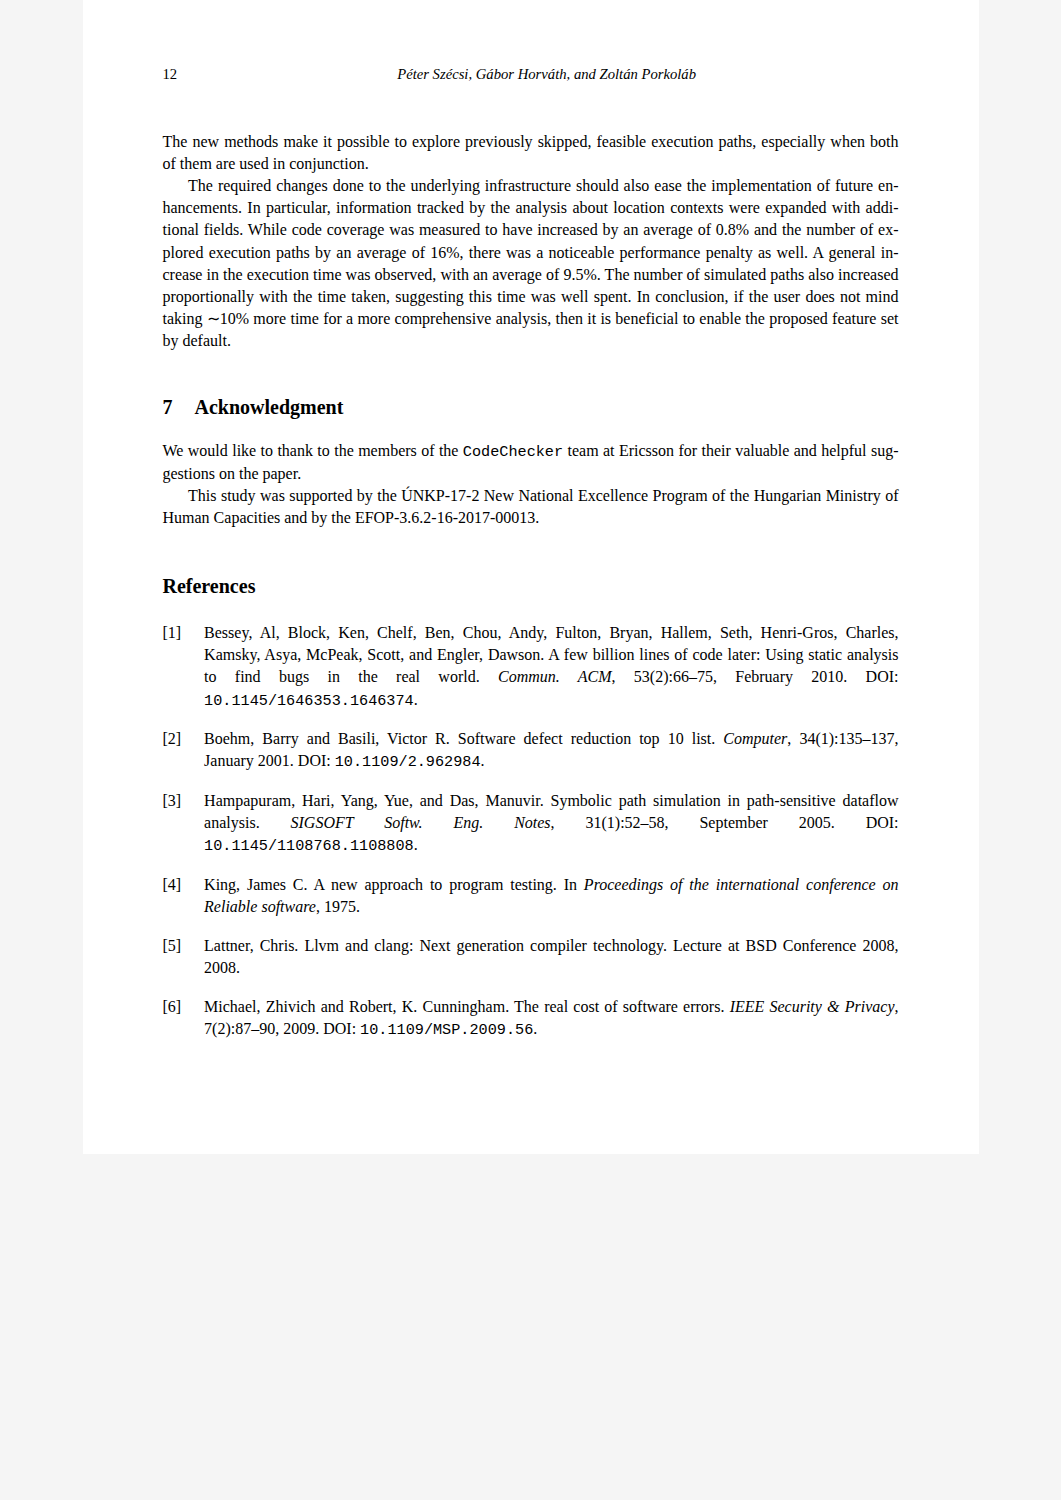12 Péter Szécsi, Gábor Horváth, and Zoltán Porkoláb
The new methods make it possible to explore previously skipped, feasible execution paths, especially when both of them are used in conjunction.
The required changes done to the underlying infrastructure should also ease the implementation of future enhancements. In particular, information tracked by the analysis about location contexts were expanded with additional fields. While code coverage was measured to have increased by an average of 0.8% and the number of explored execution paths by an average of 16%, there was a noticeable performance penalty as well. A general increase in the execution time was observed, with an average of 9.5%. The number of simulated paths also increased proportionally with the time taken, suggesting this time was well spent. In conclusion, if the user does not mind taking ∼10% more time for a more comprehensive analysis, then it is beneficial to enable the proposed feature set by default.
7 Acknowledgment
We would like to thank to the members of the CodeChecker team at Ericsson for their valuable and helpful suggestions on the paper.
This study was supported by the ÚNKP-17-2 New National Excellence Program of the Hungarian Ministry of Human Capacities and by the EFOP-3.6.2-16-2017-00013.
References
[1] Bessey, Al, Block, Ken, Chelf, Ben, Chou, Andy, Fulton, Bryan, Hallem, Seth, Henri-Gros, Charles, Kamsky, Asya, McPeak, Scott, and Engler, Dawson. A few billion lines of code later: Using static analysis to find bugs in the real world. Commun. ACM, 53(2):66–75, February 2010. DOI: 10.1145/1646353.1646374.
[2] Boehm, Barry and Basili, Victor R. Software defect reduction top 10 list. Computer, 34(1):135–137, January 2001. DOI: 10.1109/2.962984.
[3] Hampapuram, Hari, Yang, Yue, and Das, Manuvir. Symbolic path simulation in path-sensitive dataflow analysis. SIGSOFT Softw. Eng. Notes, 31(1):52–58, September 2005. DOI: 10.1145/1108768.1108808.
[4] King, James C. A new approach to program testing. In Proceedings of the international conference on Reliable software, 1975.
[5] Lattner, Chris. Llvm and clang: Next generation compiler technology. Lecture at BSD Conference 2008, 2008.
[6] Michael, Zhivich and Robert, K. Cunningham. The real cost of software errors. IEEE Security & Privacy, 7(2):87–90, 2009. DOI: 10.1109/MSP.2009.56.